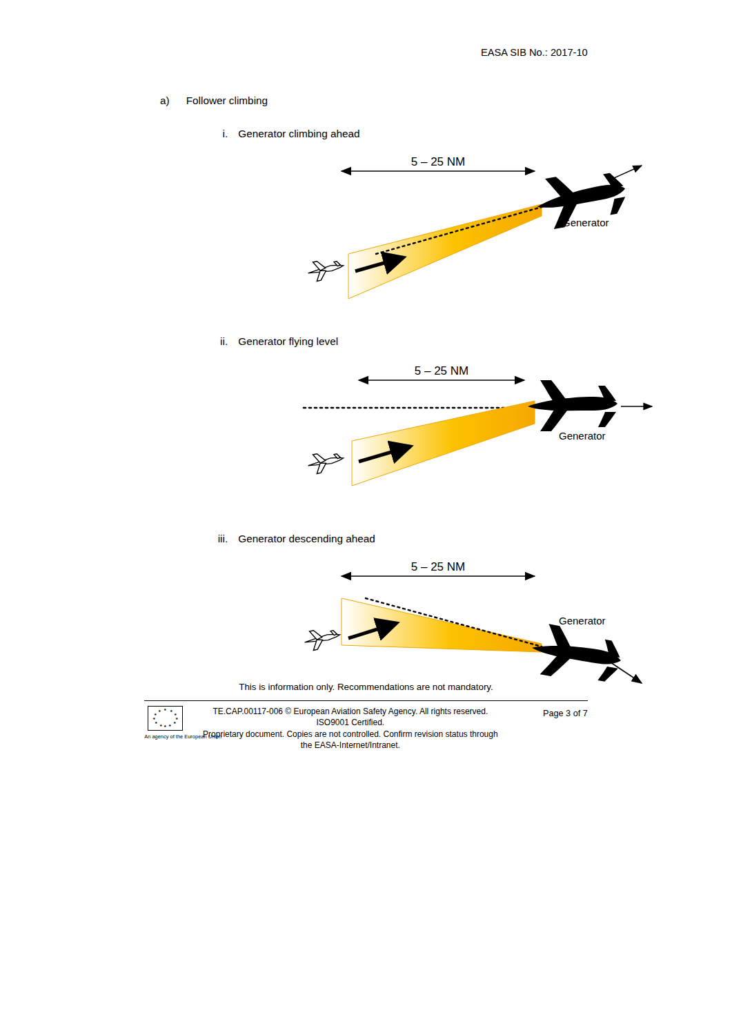EASA SIB No.: 2017-10
a) Follower climbing
i. Generator climbing ahead
5 – 25 NM Generator
ii. Generator flying level
5 – 25 NM Generator
iii. Generator descending ahead
5 – 25 NM Generator
This is information only. Recommendations are not mandatory.
★ ★ ★ ★ ★ ★ ★ ★ ★ ★ ★ ★
An agency of the European Union
TE.CAP.00117-006 © European Aviation Safety Agency. All rights reserved. ISO9001 Certified.
Proprietary document. Copies are not controlled. Confirm revision status through the EASA-Internet/Intranet.
Page 3 of 7